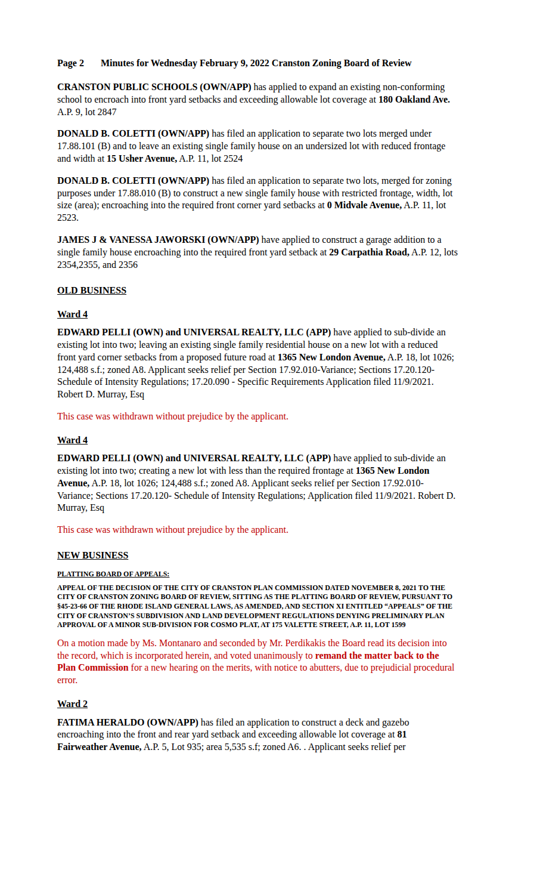Page 2 Minutes for Wednesday February 9, 2022 Cranston Zoning Board of Review
CRANSTON PUBLIC SCHOOLS (OWN/APP) has applied to expand an existing non-conforming school to encroach into front yard setbacks and exceeding allowable lot coverage at 180 Oakland Ave. A.P. 9, lot 2847
DONALD B. COLETTI (OWN/APP) has filed an application to separate two lots merged under 17.88.101 (B) and to leave an existing single family house on an undersized lot with reduced frontage and width at 15 Usher Avenue, A.P. 11, lot 2524
DONALD B. COLETTI (OWN/APP) has filed an application to separate two lots, merged for zoning purposes under 17.88.010 (B) to construct a new single family house with restricted frontage, width, lot size (area); encroaching into the required front corner yard setbacks at 0 Midvale Avenue, A.P. 11, lot 2523.
JAMES J & VANESSA JAWORSKI (OWN/APP) have applied to construct a garage addition to a single family house encroaching into the required front yard setback at 29 Carpathia Road, A.P. 12, lots 2354,2355, and 2356
OLD BUSINESS
Ward 4
EDWARD PELLI (OWN) and UNIVERSAL REALTY, LLC (APP) have applied to sub-divide an existing lot into two; leaving an existing single family residential house on a new lot with a reduced front yard corner setbacks from a proposed future road at 1365 New London Avenue, A.P. 18, lot 1026; 124,488 s.f.; zoned A8. Applicant seeks relief per Section 17.92.010-Variance; Sections 17.20.120- Schedule of Intensity Regulations; 17.20.090 - Specific Requirements Application filed 11/9/2021. Robert D. Murray, Esq
This case was withdrawn without prejudice by the applicant.
Ward 4
EDWARD PELLI (OWN) and UNIVERSAL REALTY, LLC (APP) have applied to sub-divide an existing lot into two; creating a new lot with less than the required frontage at 1365 New London Avenue, A.P. 18, lot 1026; 124,488 s.f.; zoned A8. Applicant seeks relief per Section 17.92.010-Variance; Sections 17.20.120- Schedule of Intensity Regulations; Application filed 11/9/2021. Robert D. Murray, Esq
This case was withdrawn without prejudice by the applicant.
NEW BUSINESS
PLATTING BOARD OF APPEALS:
APPEAL OF THE DECISION OF THE CITY OF CRANSTON PLAN COMMISSION DATED NOVEMBER 8, 2021 TO THE CITY OF CRANSTON ZONING BOARD OF REVIEW, SITTING AS THE PLATTING BOARD OF REVIEW, PURSUANT TO §45-23-66 OF THE RHODE ISLAND GENERAL LAWS, AS AMENDED, AND SECTION XI ENTITLED “APPEALS” OF THE CITY OF CRANSTON’S SUBDIVISION AND LAND DEVELOPMENT REGULATIONS DENYING PRELIMINARY PLAN APPROVAL OF A MINOR SUB-DIVISION FOR COSMO PLAT, AT 175 VALETTE STREET, A.P. 11, LOT 1599
On a motion made by Ms. Montanaro and seconded by Mr. Perdikakis the Board read its decision into the record, which is incorporated herein, and voted unanimously to remand the matter back to the Plan Commission for a new hearing on the merits, with notice to abutters, due to prejudicial procedural error.
Ward 2
FATIMA HERALDO (OWN/APP) has filed an application to construct a deck and gazebo encroaching into the front and rear yard setback and exceeding allowable lot coverage at 81 Fairweather Avenue, A.P. 5, Lot 935; area 5,535 s.f; zoned A6. . Applicant seeks relief per